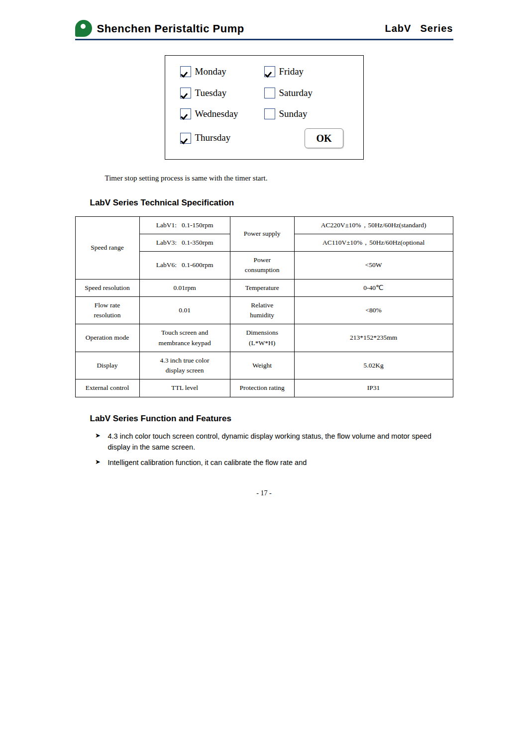Shenchen Peristaltic Pump
LabVSeries
Monday
Friday
Tuesday
Saturday
Wednesday
Sunday
Thursday
OK
Timer stop setting process is same with the timer start.
LabV Series Technical Specification
| Speed range | LabV1: 0.1-150rpm | Power supply | AC220V±10%，50Hz/60Hz(standard) |
| LabV3: 0.1-350rpm | AC110V±10%，50Hz/60Hz(optional |
| LabV6: 0.1-600rpm | Power consumption | <50W |
| Speed resolution | 0.01rpm | Temperature | 0-40℃ |
| Flow rate resolution | 0.01 | Relative humidity | <80% |
| Operation mode | Touch screen and membrance keypad | Dimensions (L*W*H) | 213*152*235mm |
| Display | 4.3 inch true color display screen | Weight | 5.02Kg |
| External control | TTL level | Protection rating | IP31 |
LabV Series Function and Features
4.3 inch color touch screen control, dynamic display working status, the flow volume and motor speed display in the same screen.
Intelligent calibration function, it can calibrate the flow rate and
- 17 -